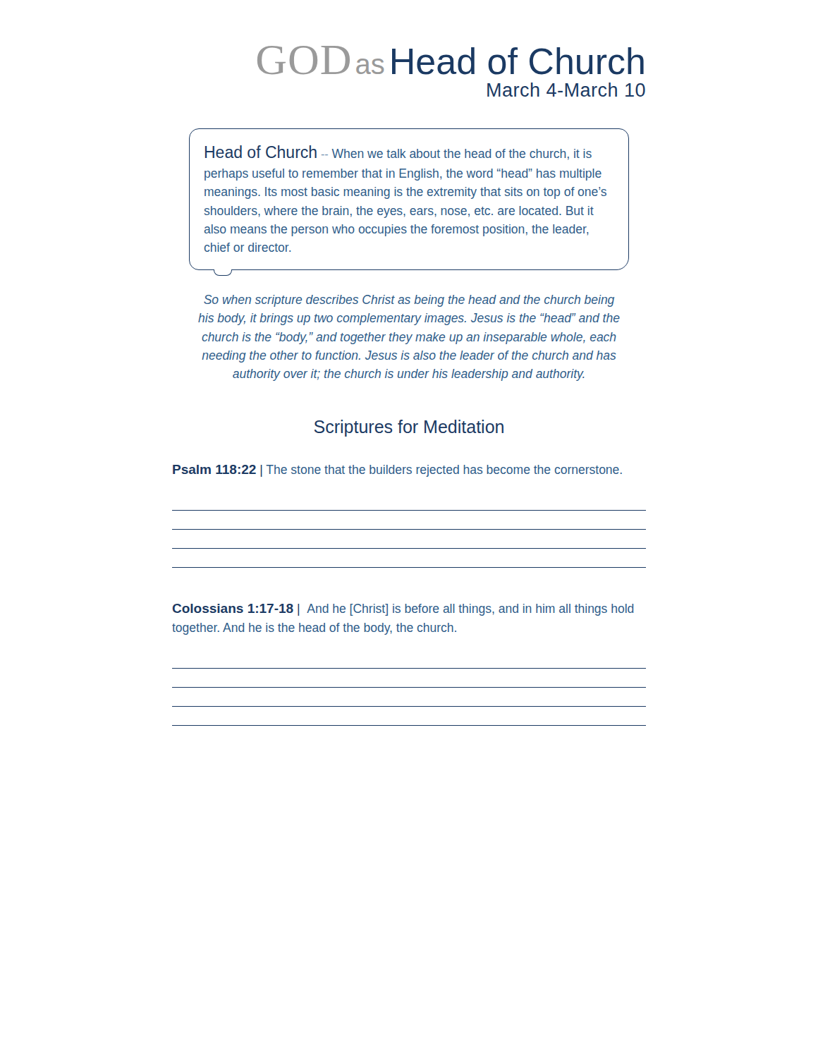GOD as Head of Church March 4-March 10
Head of Church -- When we talk about the head of the church, it is perhaps useful to remember that in English, the word “head” has multiple meanings. Its most basic meaning is the extremity that sits on top of one’s shoulders, where the brain, the eyes, ears, nose, etc. are located. But it also means the person who occupies the foremost position, the leader, chief or director.
So when scripture describes Christ as being the head and the church being his body, it brings up two complementary images. Jesus is the “head” and the church is the “body,” and together they make up an inseparable whole, each needing the other to function. Jesus is also the leader of the church and has authority over it; the church is under his leadership and authority.
Scriptures for Meditation
Psalm 118:22 | The stone that the builders rejected has become the cornerstone.
Colossians 1:17-18 | And he [Christ] is before all things, and in him all things hold together. And he is the head of the body, the church.